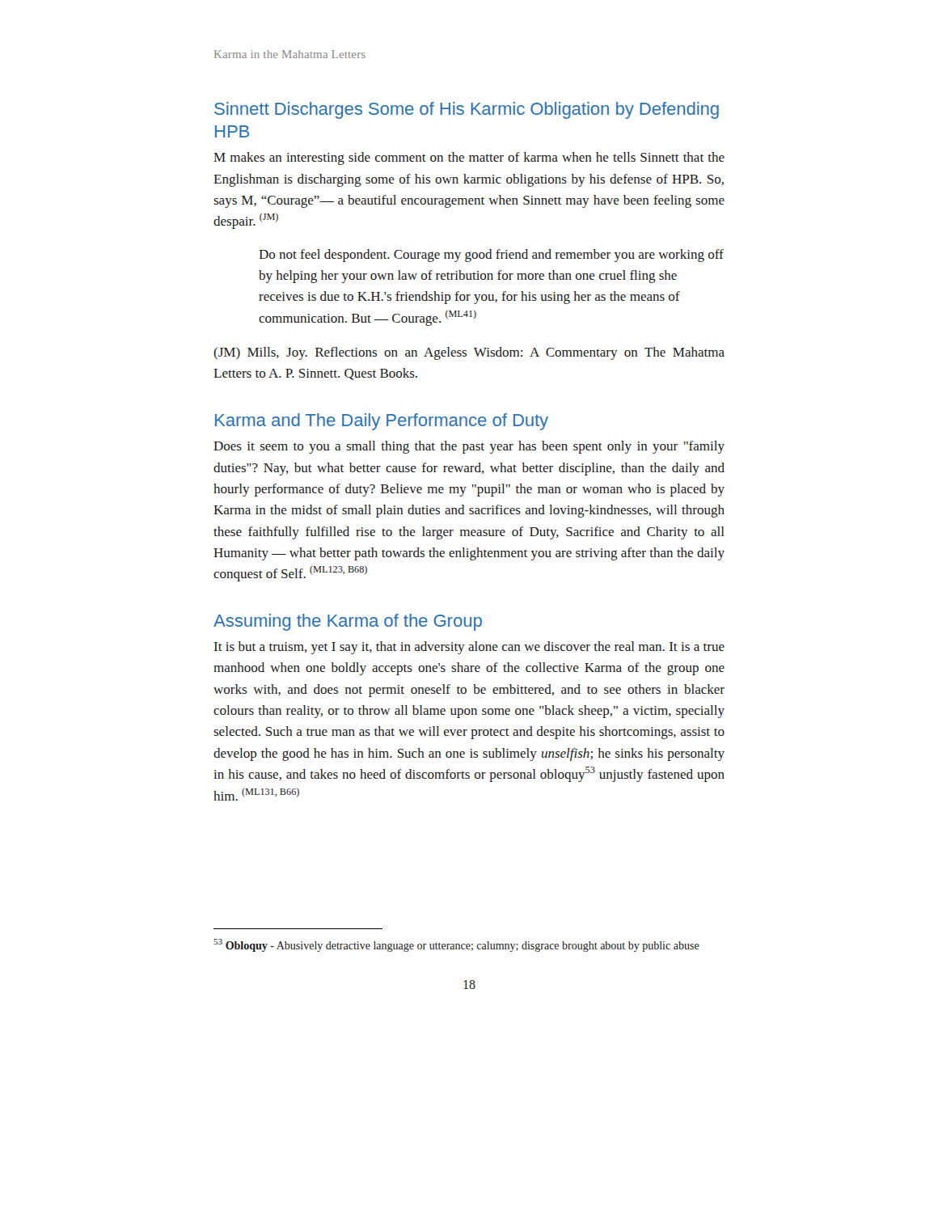Karma in the Mahatma Letters
Sinnett Discharges Some of His Karmic Obligation by Defending HPB
M makes an interesting side comment on the matter of karma when he tells Sinnett that the Englishman is discharging some of his own karmic obligations by his defense of HPB. So, says M, “Courage”— a beautiful encouragement when Sinnett may have been feeling some despair. (JM)
Do not feel despondent. Courage my good friend and remember you are working off by helping her your own law of retribution for more than one cruel fling she receives is due to K.H.'s friendship for you, for his using her as the means of communication. But — Courage. (ML41)
(JM) Mills, Joy. Reflections on an Ageless Wisdom: A Commentary on The Mahatma Letters to A. P. Sinnett. Quest Books.
Karma and The Daily Performance of Duty
Does it seem to you a small thing that the past year has been spent only in your "family duties"? Nay, but what better cause for reward, what better discipline, than the daily and hourly performance of duty? Believe me my "pupil" the man or woman who is placed by Karma in the midst of small plain duties and sacrifices and loving-kindnesses, will through these faithfully fulfilled rise to the larger measure of Duty, Sacrifice and Charity to all Humanity — what better path towards the enlightenment you are striving after than the daily conquest of Self. (ML123, B68)
Assuming the Karma of the Group
It is but a truism, yet I say it, that in adversity alone can we discover the real man. It is a true manhood when one boldly accepts one's share of the collective Karma of the group one works with, and does not permit oneself to be embittered, and to see others in blacker colours than reality, or to throw all blame upon some one "black sheep," a victim, specially selected. Such a true man as that we will ever protect and despite his shortcomings, assist to develop the good he has in him. Such an one is sublimely unselfish; he sinks his personalty in his cause, and takes no heed of discomforts or personal obloquy53 unjustly fastened upon him. (ML131, B66)
53 Obloquy - Abusively detractive language or utterance; calumny; disgrace brought about by public abuse
18